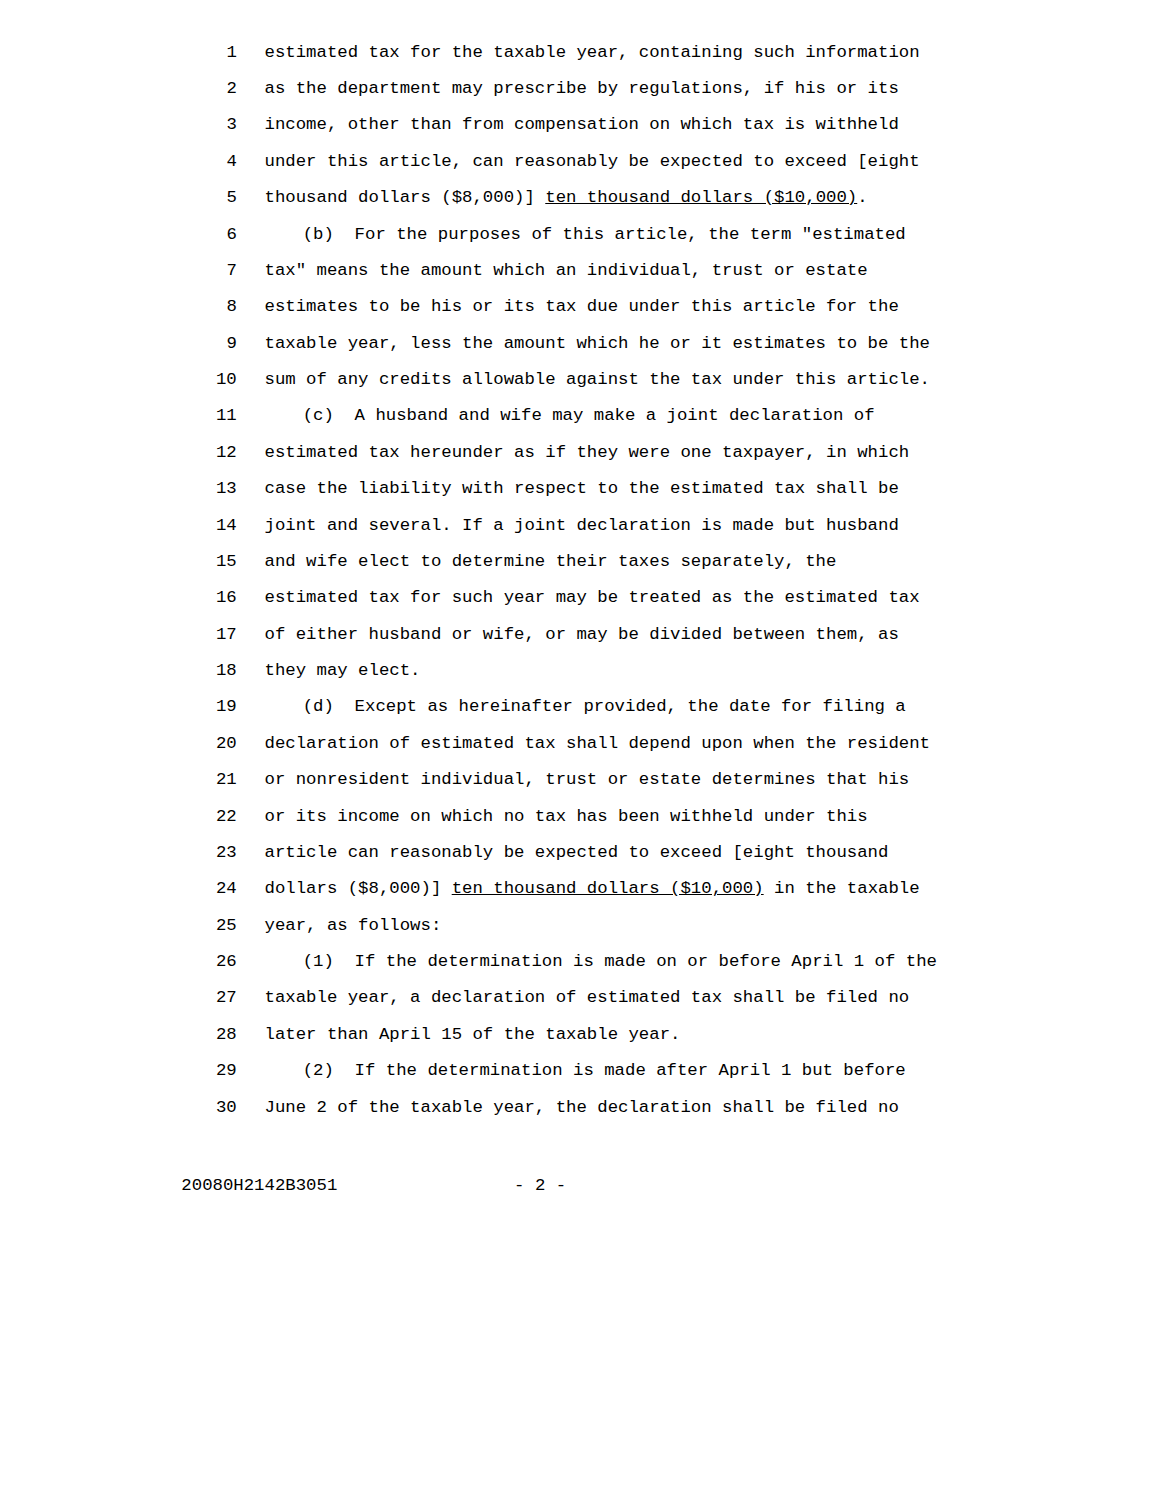1 estimated tax for the taxable year, containing such information
2 as the department may prescribe by regulations, if his or its
3 income, other than from compensation on which tax is withheld
4 under this article, can reasonably be expected to exceed [eight
5 thousand dollars ($8,000)] ten thousand dollars ($10,000).
6 (b) For the purposes of this article, the term "estimated
7 tax" means the amount which an individual, trust or estate
8 estimates to be his or its tax due under this article for the
9 taxable year, less the amount which he or it estimates to be the
10 sum of any credits allowable against the tax under this article.
11 (c) A husband and wife may make a joint declaration of
12 estimated tax hereunder as if they were one taxpayer, in which
13 case the liability with respect to the estimated tax shall be
14 joint and several. If a joint declaration is made but husband
15 and wife elect to determine their taxes separately, the
16 estimated tax for such year may be treated as the estimated tax
17 of either husband or wife, or may be divided between them, as
18 they may elect.
19 (d) Except as hereinafter provided, the date for filing a
20 declaration of estimated tax shall depend upon when the resident
21 or nonresident individual, trust or estate determines that his
22 or its income on which no tax has been withheld under this
23 article can reasonably be expected to exceed [eight thousand
24 dollars ($8,000)] ten thousand dollars ($10,000) in the taxable
25 year, as follows:
26 (1) If the determination is made on or before April 1 of the
27 taxable year, a declaration of estimated tax shall be filed no
28 later than April 15 of the taxable year.
29 (2) If the determination is made after April 1 but before
30 June 2 of the taxable year, the declaration shall be filed no
20080H2142B3051 - 2 -